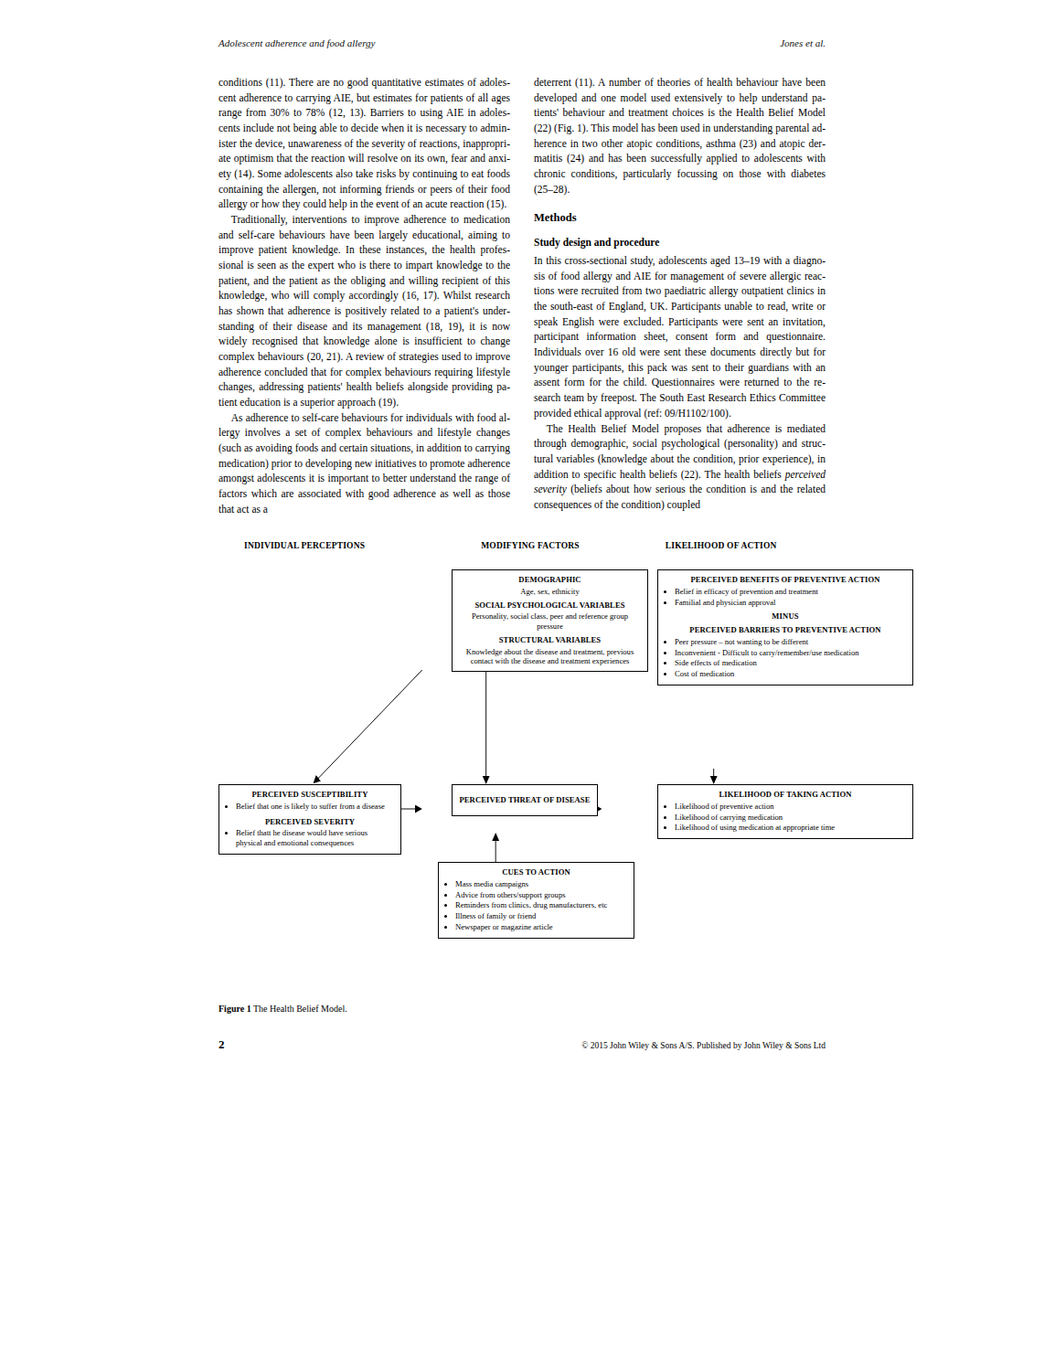Adolescent adherence and food allergy
Jones et al.
conditions (11). There are no good quantitative estimates of adolescent adherence to carrying AIE, but estimates for patients of all ages range from 30% to 78% (12, 13). Barriers to using AIE in adolescents include not being able to decide when it is necessary to administer the device, unawareness of the severity of reactions, inappropriate optimism that the reaction will resolve on its own, fear and anxiety (14). Some adolescents also take risks by continuing to eat foods containing the allergen, not informing friends or peers of their food allergy or how they could help in the event of an acute reaction (15).
Traditionally, interventions to improve adherence to medication and self-care behaviours have been largely educational, aiming to improve patient knowledge. In these instances, the health professional is seen as the expert who is there to impart knowledge to the patient, and the patient as the obliging and willing recipient of this knowledge, who will comply accordingly (16, 17). Whilst research has shown that adherence is positively related to a patient's understanding of their disease and its management (18, 19), it is now widely recognised that knowledge alone is insufficient to change complex behaviours (20, 21). A review of strategies used to improve adherence concluded that for complex behaviours requiring lifestyle changes, addressing patients' health beliefs alongside providing patient education is a superior approach (19).
As adherence to self-care behaviours for individuals with food allergy involves a set of complex behaviours and lifestyle changes (such as avoiding foods and certain situations, in addition to carrying medication) prior to developing new initiatives to promote adherence amongst adolescents it is important to better understand the range of factors which are associated with good adherence as well as those that act as a
deterrent (11). A number of theories of health behaviour have been developed and one model used extensively to help understand patients' behaviour and treatment choices is the Health Belief Model (22) (Fig. 1). This model has been used in understanding parental adherence in two other atopic conditions, asthma (23) and atopic dermatitis (24) and has been successfully applied to adolescents with chronic conditions, particularly focussing on those with diabetes (25–28).
Methods
Study design and procedure
In this cross-sectional study, adolescents aged 13–19 with a diagnosis of food allergy and AIE for management of severe allergic reactions were recruited from two paediatric allergy outpatient clinics in the south-east of England, UK. Participants unable to read, write or speak English were excluded. Participants were sent an invitation, participant information sheet, consent form and questionnaire. Individuals over 16 old were sent these documents directly but for younger participants, this pack was sent to their guardians with an assent form for the child. Questionnaires were returned to the research team by freepost. The South East Research Ethics Committee provided ethical approval (ref: 09/H1102/100).
The Health Belief Model proposes that adherence is mediated through demographic, social psychological (personality) and structural variables (knowledge about the condition, prior experience), in addition to specific health beliefs (22). The health beliefs perceived severity (beliefs about how serious the condition is and the related consequences of the condition) coupled
INDIVIDUAL PERCEPTIONS MODIFYING FACTORS LIKELIHOOD OF ACTION
DEMOGRAPHIC
Age, sex, ethnicity
SOCIAL PSYCHOLOGICAL VARIABLES
Personality, social class, peer and reference group pressure
STRUCTURAL VARIABLES
Knowledge about the disease and treatment, previous contact with the disease and treatment experiences
PERCEIVED SUSCEPTIBILITY
Belief that one is likely to suffer from a disease
PERCEIVED SEVERITY
Belief thatt he disease would have serious physical and emotional consequences
PERCEIVED THREAT OF DISEASE
CUES TO ACTION
Mass media campaigns
Advice from others/support groups
Reminders from clinics, drug manufacturers, etc
Illness of family or friend
Newspaper or magazine article
PERCEIVED BENEFITS OF PREVENTIVE ACTION
Belief in efficacy of prevention and treatment
Familial and physician approval
MINUS
PERCEIVED BARRIERS TO PREVENTIVE ACTION
Peer pressure – not wanting to be different
Inconvenient - Difficult to carry/remember/use medication
Side effects of medication
Cost of medication
LIKELIHOOD OF TAKING ACTION
Likelihood of preventive action
Likelihood of carrying medication
Likelihood of using medication at appropriate time
Figure 1 The Health Belief Model.
2
© 2015 John Wiley & Sons A/S. Published by John Wiley & Sons Ltd